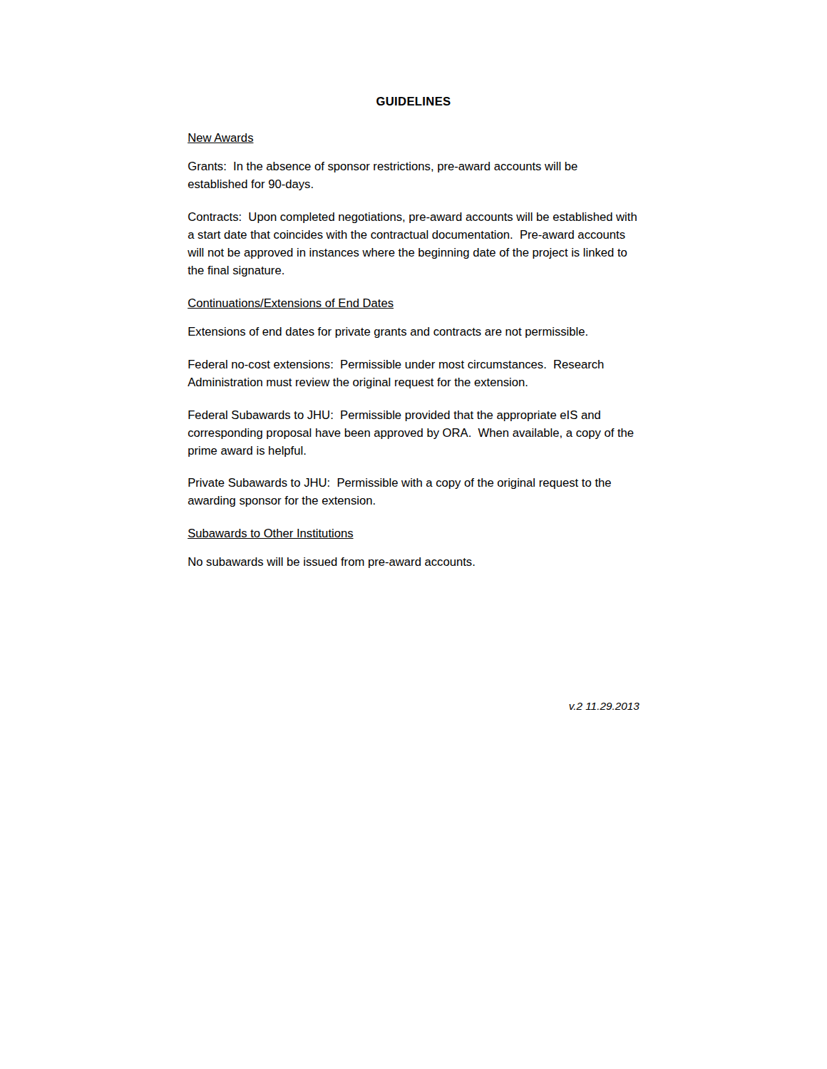GUIDELINES
New Awards
Grants: In the absence of sponsor restrictions, pre-award accounts will be established for 90-days.
Contracts: Upon completed negotiations, pre-award accounts will be established with a start date that coincides with the contractual documentation. Pre-award accounts will not be approved in instances where the beginning date of the project is linked to the final signature.
Continuations/Extensions of End Dates
Extensions of end dates for private grants and contracts are not permissible.
Federal no-cost extensions: Permissible under most circumstances. Research Administration must review the original request for the extension.
Federal Subawards to JHU: Permissible provided that the appropriate eIS and corresponding proposal have been approved by ORA. When available, a copy of the prime award is helpful.
Private Subawards to JHU: Permissible with a copy of the original request to the awarding sponsor for the extension.
Subawards to Other Institutions
No subawards will be issued from pre-award accounts.
v.2 11.29.2013